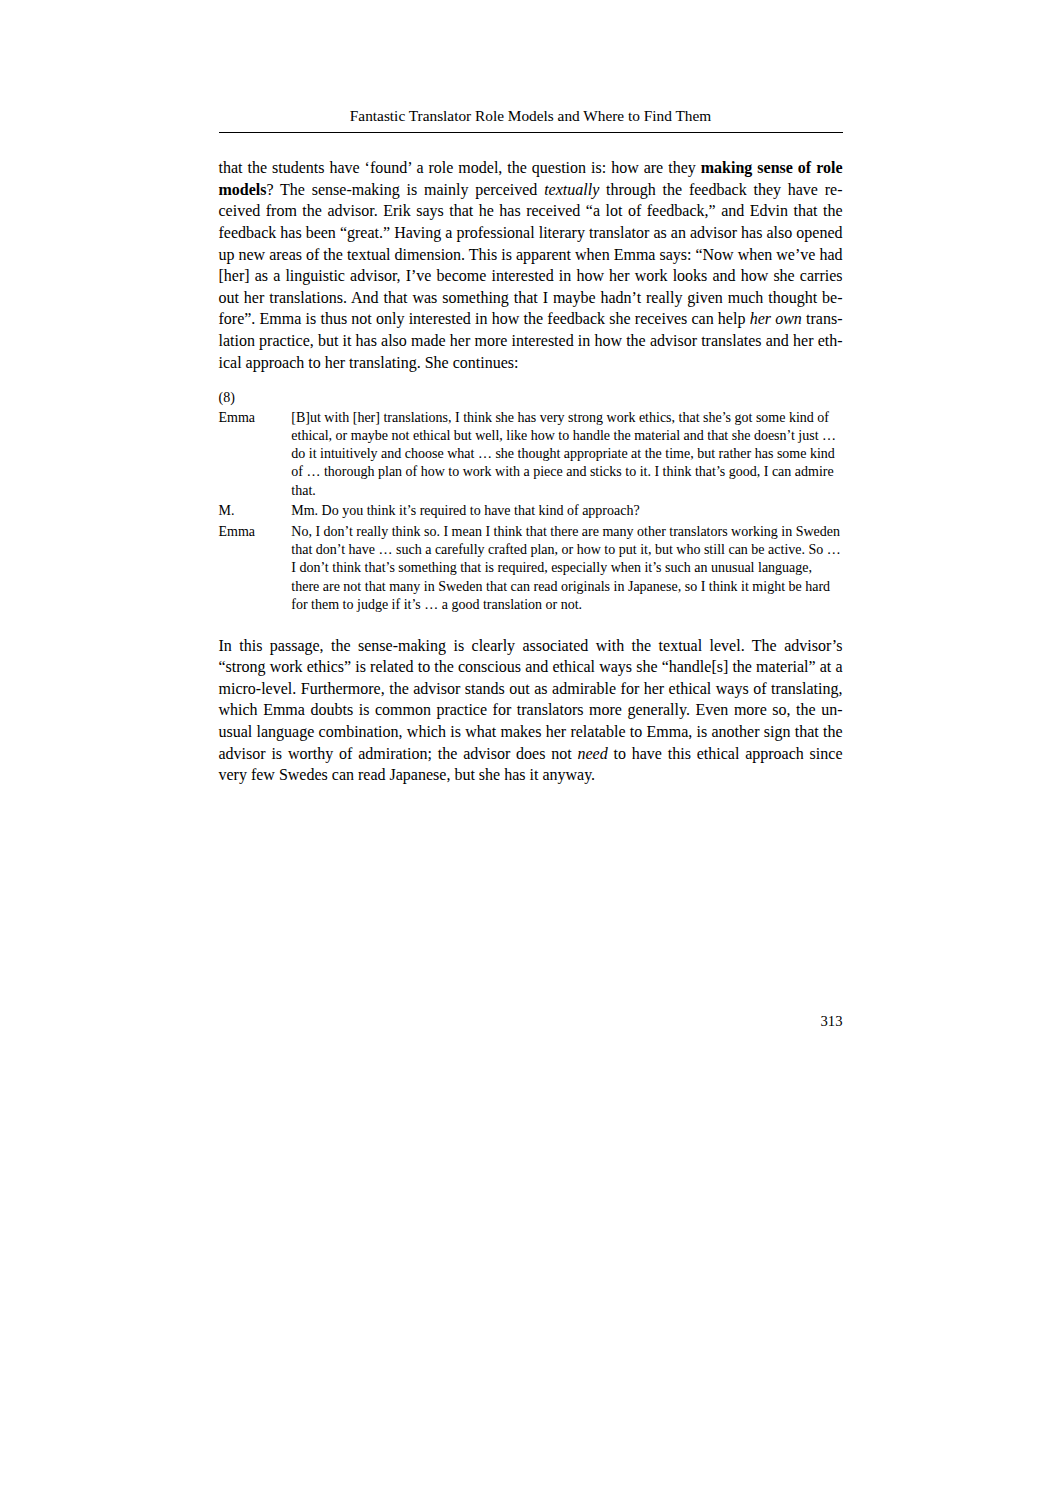Fantastic Translator Role Models and Where to Find Them
that the students have ‘found’ a role model, the question is: how are they making sense of role models? The sense-making is mainly perceived textually through the feedback they have received from the advisor. Erik says that he has received “a lot of feedback,” and Edvin that the feedback has been “great.” Having a professional literary translator as an advisor has also opened up new areas of the textual dimension. This is apparent when Emma says: “Now when we’ve had [her] as a linguistic advisor, I’ve become interested in how her work looks and how she carries out her translations. And that was something that I maybe hadn’t really given much thought before”. Emma is thus not only interested in how the feedback she receives can help her own translation practice, but it has also made her more interested in how the advisor translates and her ethical approach to her translating. She continues:
(8)
| Emma | [B]ut with [her] translations, I think she has very strong work ethics, that she’s got some kind of ethical, or maybe not ethical but well, like how to handle the material and that she doesn’t just … do it intuitively and choose what … she thought appropriate at the time, but rather has some kind of … thorough plan of how to work with a piece and sticks to it. I think that’s good, I can admire that. |
| M. | Mm. Do you think it’s required to have that kind of approach? |
| Emma | No, I don’t really think so. I mean I think that there are many other translators working in Sweden that don’t have … such a carefully crafted plan, or how to put it, but who still can be active. So … I don’t think that’s something that is required, especially when it’s such an unusual language, there are not that many in Sweden that can read originals in Japanese, so I think it might be hard for them to judge if it’s … a good translation or not. |
In this passage, the sense-making is clearly associated with the textual level. The advisor’s “strong work ethics” is related to the conscious and ethical ways she “handle[s] the material” at a micro-level. Furthermore, the advisor stands out as admirable for her ethical ways of translating, which Emma doubts is common practice for translators more generally. Even more so, the unusual language combination, which is what makes her relatable to Emma, is another sign that the advisor is worthy of admiration; the advisor does not need to have this ethical approach since very few Swedes can read Japanese, but she has it anyway.
313